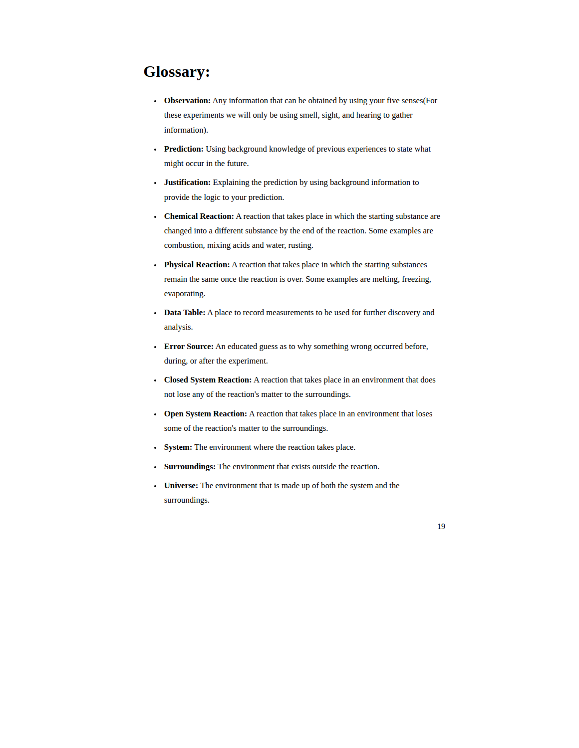Glossary:
Observation: Any information that can be obtained by using your five senses(For these experiments we will only be using smell, sight, and hearing to gather information).
Prediction: Using background knowledge of previous experiences to state what might occur in the future.
Justification: Explaining the prediction by using background information to provide the logic to your prediction.
Chemical Reaction: A reaction that takes place in which the starting substance are changed into a different substance by the end of the reaction. Some examples are combustion, mixing acids and water, rusting.
Physical Reaction: A reaction that takes place in which the starting substances remain the same once the reaction is over. Some examples are melting, freezing, evaporating.
Data Table: A place to record measurements to be used for further discovery and analysis.
Error Source: An educated guess as to why something wrong occurred before, during, or after the experiment.
Closed System Reaction: A reaction that takes place in an environment that does not lose any of the reaction's matter to the surroundings.
Open System Reaction: A reaction that takes place in an environment that loses some of the reaction's matter to the surroundings.
System: The environment where the reaction takes place.
Surroundings: The environment that exists outside the reaction.
Universe: The environment that is made up of both the system and the surroundings.
19